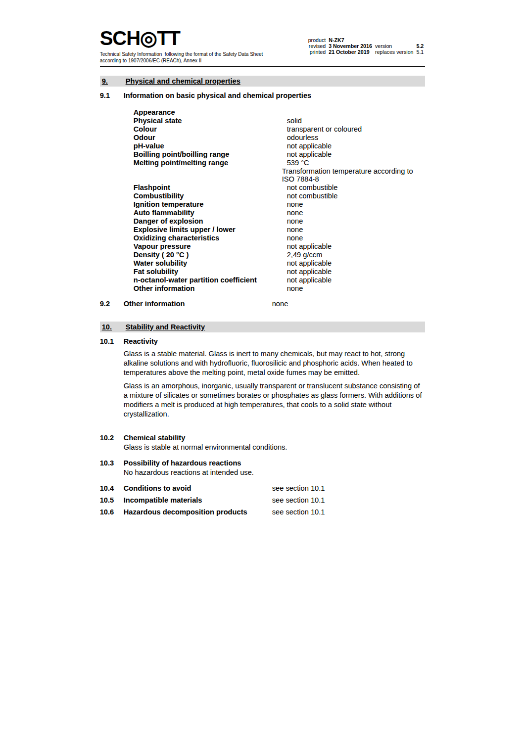SCH◎TT
Technical Safety Information following the format of the Safety Data Sheet
according to 1907/2006/EC (REACh), Annex II
| product | N-ZK7 | | |
| revised | 3 November 2016 | version | 5.2 |
| printed | 21 October 2019 | replaces version | 5.1 |
9.
Physical and chemical properties
9.1
Information on basic physical and chemical properties
Appearance
| Physical state | solid |
| Colour | transparent or coloured |
| Odour | odourless |
| pH-value | not applicable |
| Boilling point/boilling range | not applicable |
| Melting point/melting range | 539 °C |
| | Transformation temperature according to ISO 7884-8 |
| Flashpoint | not combustible |
| Combustibility | not combustible |
| Ignition temperature | none |
| Auto flammability | none |
| Danger of explosion | none |
| Explosive limits upper / lower | none |
| Oxidizing characteristics | none |
| Vapour pressure | not applicable |
| Density ( 20 °C ) | 2,49 g/ccm |
| Water solubility | not applicable |
| Fat solubility | not applicable |
| n-octanol-water partition coefficient | not applicable |
| Other information | none |
9.2
Other information
none
10.
Stability and Reactivity
10.1
Reactivity
Glass is a stable material. Glass is inert to many chemicals, but may react to hot, strong alkaline solutions and with hydrofluoric, fluorosilicic and phosphoric acids. When heated to temperatures above the melting point, metal oxide fumes may be emitted.
Glass is an amorphous, inorganic, usually transparent or translucent substance consisting of a mixture of silicates or sometimes borates or phosphates as glass formers. With additions of modifiers a melt is produced at high temperatures, that cools to a solid state without crystallization.
10.2
Chemical stability
Glass is stable at normal environmental conditions.
10.3
Possibility of hazardous reactions
No hazardous reactions at intended use.
10.4
Conditions to avoid
see section 10.1
10.5
Incompatible materials
see section 10.1
10.6
Hazardous decomposition products
see section 10.1